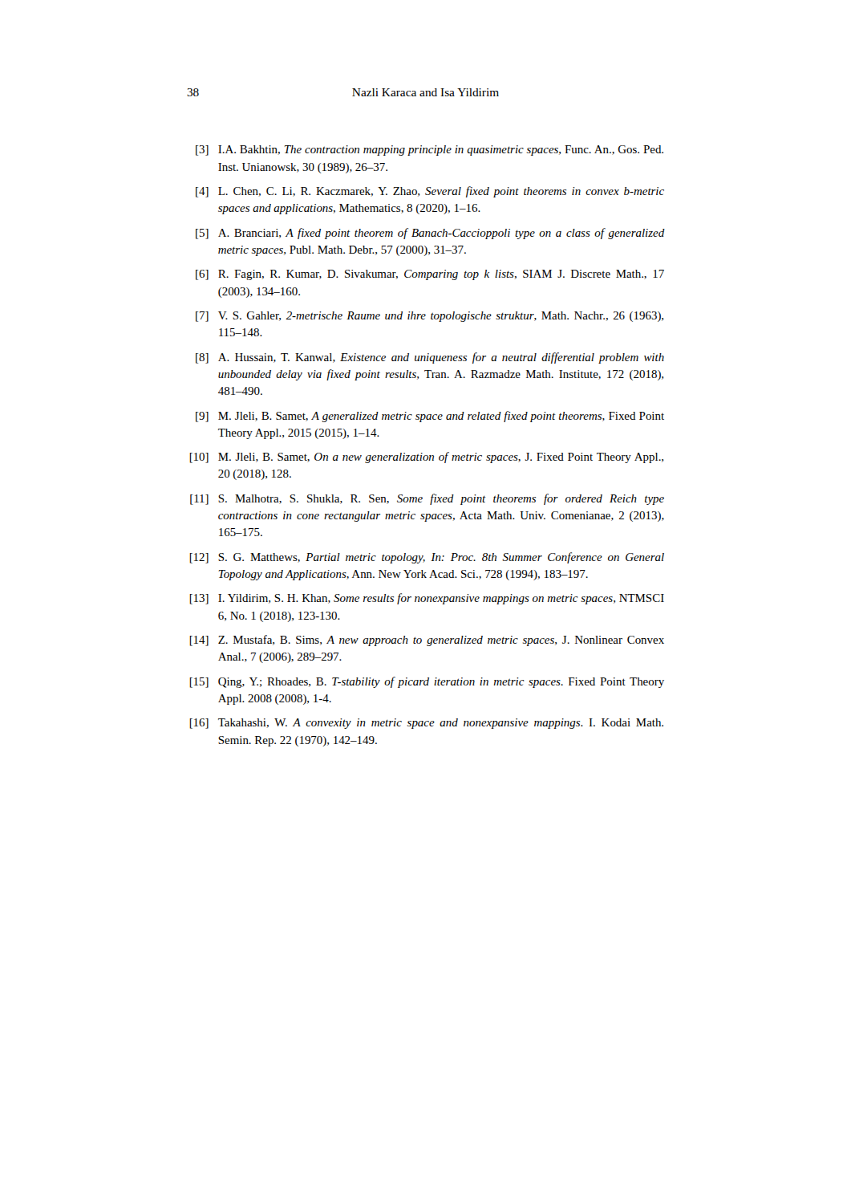38 Nazli Karaca and Isa Yildirim
[3] I.A. Bakhtin, The contraction mapping principle in quasimetric spaces, Func. An., Gos. Ped. Inst. Unianowsk, 30 (1989), 26–37.
[4] L. Chen, C. Li, R. Kaczmarek, Y. Zhao, Several fixed point theorems in convex b-metric spaces and applications, Mathematics, 8 (2020), 1–16.
[5] A. Branciari, A fixed point theorem of Banach-Caccioppoli type on a class of generalized metric spaces, Publ. Math. Debr., 57 (2000), 31–37.
[6] R. Fagin, R. Kumar, D. Sivakumar, Comparing top k lists, SIAM J. Discrete Math., 17 (2003), 134–160.
[7] V. S. Gahler, 2-metrische Raume und ihre topologische struktur, Math. Nachr., 26 (1963), 115–148.
[8] A. Hussain, T. Kanwal, Existence and uniqueness for a neutral differential problem with unbounded delay via fixed point results, Tran. A. Razmadze Math. Institute, 172 (2018), 481–490.
[9] M. Jleli, B. Samet, A generalized metric space and related fixed point theorems, Fixed Point Theory Appl., 2015 (2015), 1–14.
[10] M. Jleli, B. Samet, On a new generalization of metric spaces, J. Fixed Point Theory Appl., 20 (2018), 128.
[11] S. Malhotra, S. Shukla, R. Sen, Some fixed point theorems for ordered Reich type contractions in cone rectangular metric spaces, Acta Math. Univ. Comenianae, 2 (2013), 165–175.
[12] S. G. Matthews, Partial metric topology, In: Proc. 8th Summer Conference on General Topology and Applications, Ann. New York Acad. Sci., 728 (1994), 183–197.
[13] I. Yildirim, S. H. Khan, Some results for nonexpansive mappings on metric spaces, NTMSCI 6, No. 1 (2018), 123-130.
[14] Z. Mustafa, B. Sims, A new approach to generalized metric spaces, J. Nonlinear Convex Anal., 7 (2006), 289–297.
[15] Qing, Y.; Rhoades, B. T-stability of picard iteration in metric spaces. Fixed Point Theory Appl. 2008 (2008), 1-4.
[16] Takahashi, W. A convexity in metric space and nonexpansive mappings. I. Kodai Math. Semin. Rep. 22 (1970), 142–149.